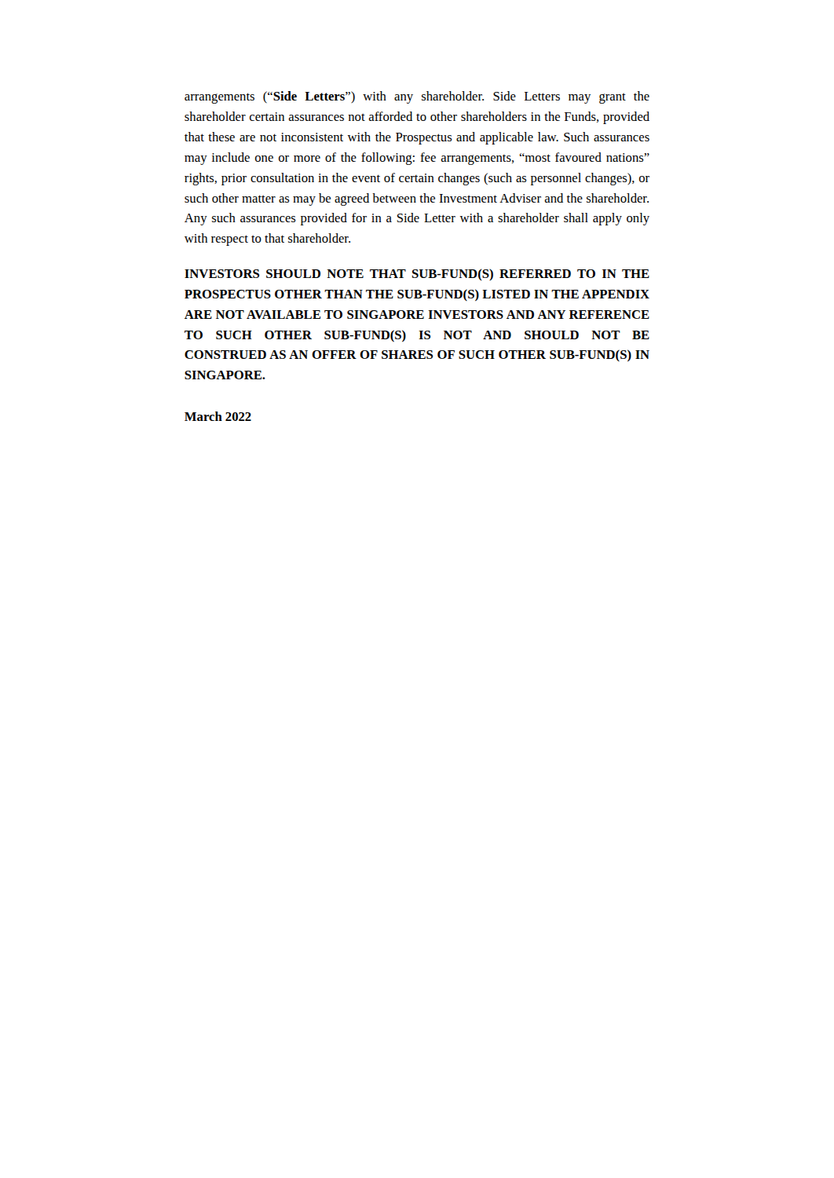arrangements (“Side Letters”) with any shareholder. Side Letters may grant the shareholder certain assurances not afforded to other shareholders in the Funds, provided that these are not inconsistent with the Prospectus and applicable law. Such assurances may include one or more of the following: fee arrangements, “most favoured nations” rights, prior consultation in the event of certain changes (such as personnel changes), or such other matter as may be agreed between the Investment Adviser and the shareholder. Any such assurances provided for in a Side Letter with a shareholder shall apply only with respect to that shareholder.
INVESTORS SHOULD NOTE THAT SUB-FUND(S) REFERRED TO IN THE PROSPECTUS OTHER THAN THE SUB-FUND(S) LISTED IN THE APPENDIX ARE NOT AVAILABLE TO SINGAPORE INVESTORS AND ANY REFERENCE TO SUCH OTHER SUB-FUND(S) IS NOT AND SHOULD NOT BE CONSTRUED AS AN OFFER OF SHARES OF SUCH OTHER SUB-FUND(S) IN SINGAPORE.
March 2022